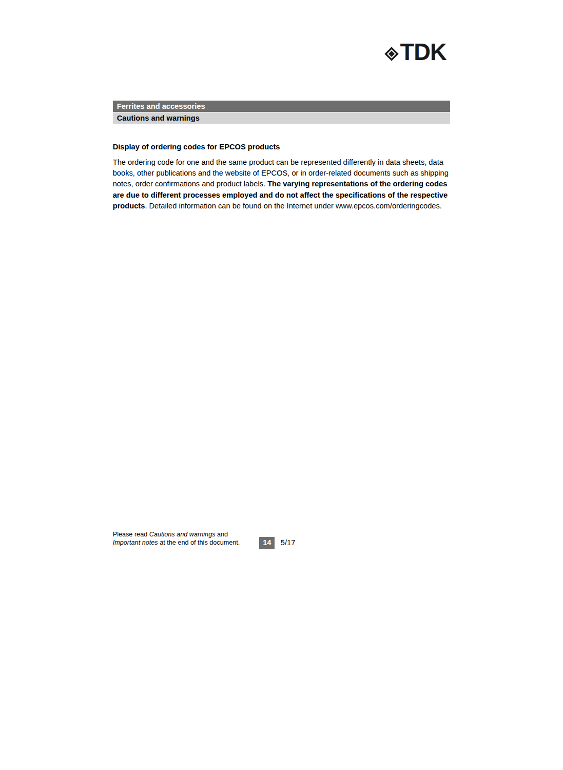TDK
Ferrites and accessories
Cautions and warnings
Display of ordering codes for EPCOS products
The ordering code for one and the same product can be represented differently in data sheets, data books, other publications and the website of EPCOS, or in order-related documents such as shipping notes, order confirmations and product labels. The varying representations of the ordering codes are due to different processes employed and do not affect the specifications of the respective products. Detailed information can be found on the Internet under www.epcos.com/orderingcodes.
Please read Cautions and warnings and
Important notes at the end of this document.
14
5/17